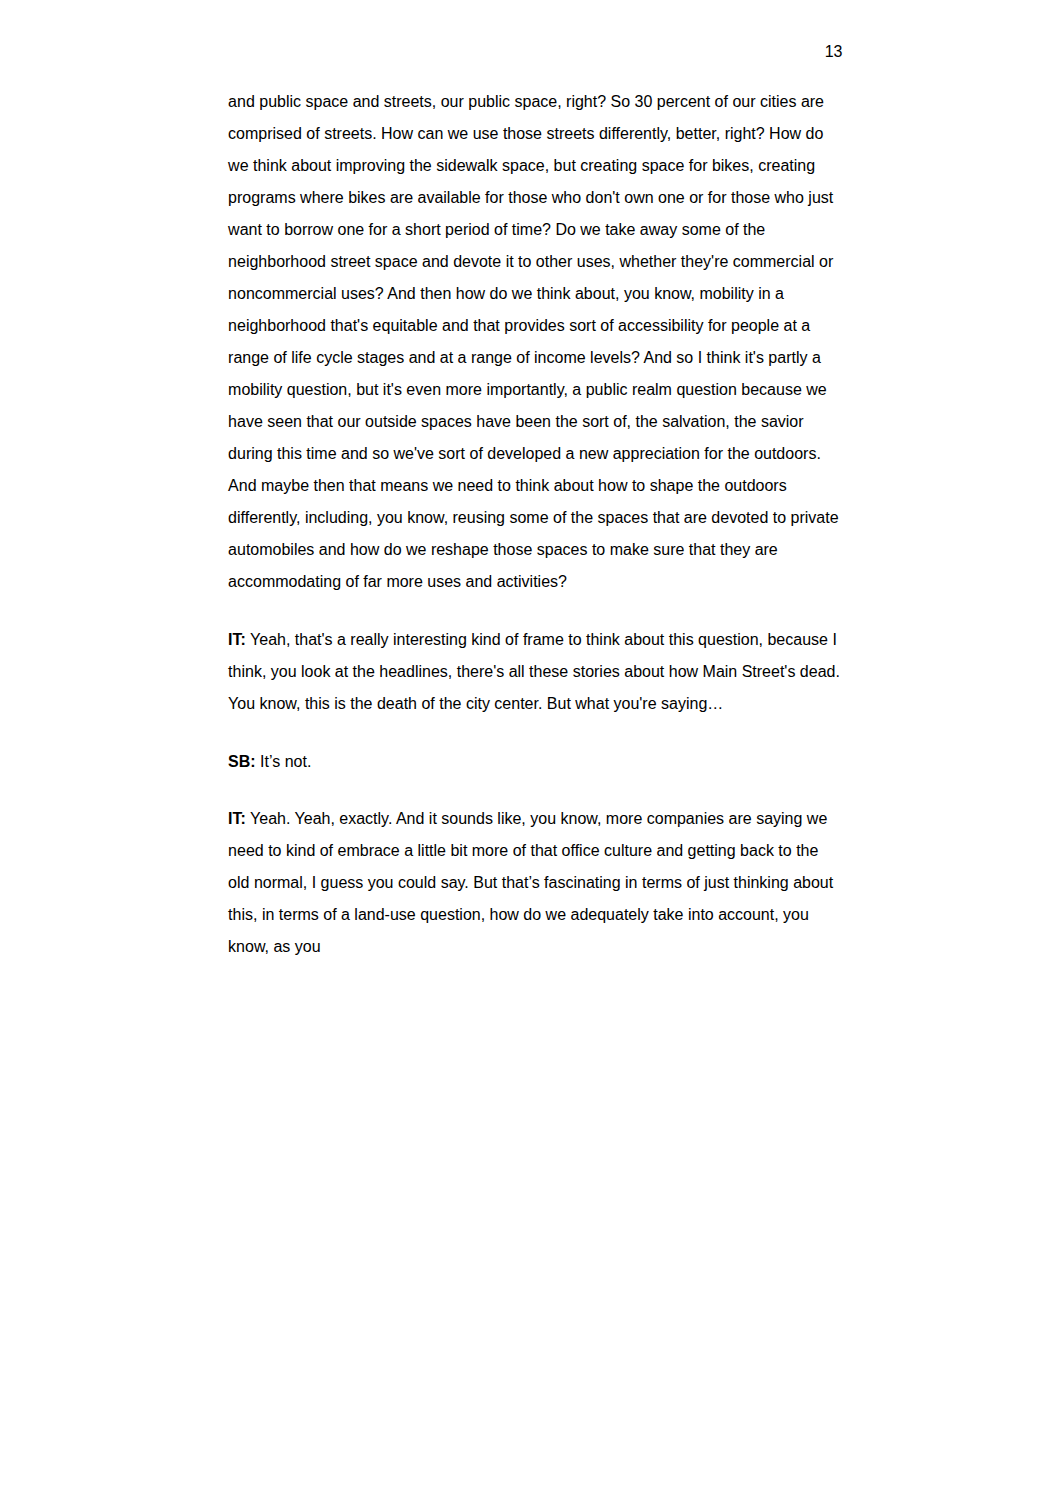13
and public space and streets, our public space, right? So 30 percent of our cities are comprised of streets. How can we use those streets differently, better, right? How do we think about improving the sidewalk space, but creating space for bikes, creating programs where bikes are available for those who don't own one or for those who just want to borrow one for a short period of time? Do we take away some of the neighborhood street space and devote it to other uses, whether they're commercial or noncommercial uses? And then how do we think about, you know, mobility in a neighborhood that's equitable and that provides sort of accessibility for people at a range of life cycle stages and at a range of income levels? And so I think it's partly a mobility question, but it's even more importantly, a public realm question because we have seen that our outside spaces have been the sort of, the salvation, the savior during this time and so we've sort of developed a new appreciation for the outdoors. And maybe then that means we need to think about how to shape the outdoors differently, including, you know, reusing some of the spaces that are devoted to private automobiles and how do we reshape those spaces to make sure that they are accommodating of far more uses and activities?
IT: Yeah, that's a really interesting kind of frame to think about this question, because I think, you look at the headlines, there's all these stories about how Main Street's dead. You know, this is the death of the city center. But what you're saying…
SB: It’s not.
IT: Yeah. Yeah, exactly. And it sounds like, you know, more companies are saying we need to kind of embrace a little bit more of that office culture and getting back to the old normal, I guess you could say. But that’s fascinating in terms of just thinking about this, in terms of a land-use question, how do we adequately take into account, you know, as you